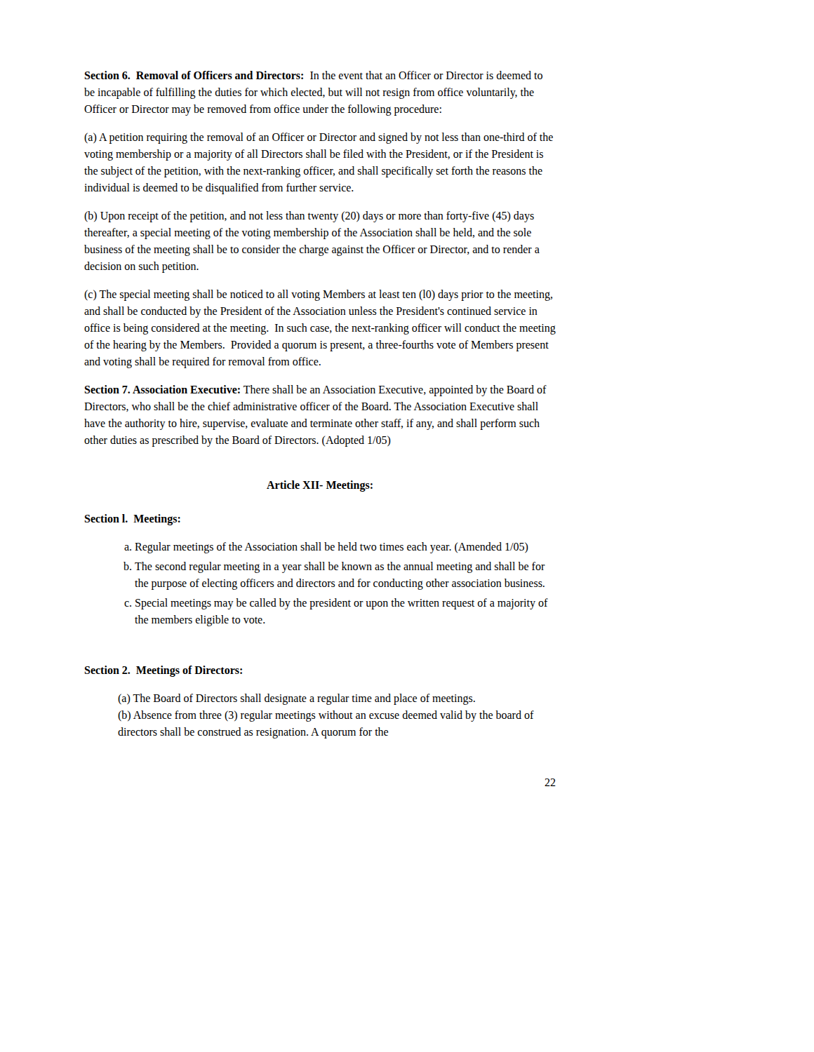Section 6. Removal of Officers and Directors: In the event that an Officer or Director is deemed to be incapable of fulfilling the duties for which elected, but will not resign from office voluntarily, the Officer or Director may be removed from office under the following procedure:
(a) A petition requiring the removal of an Officer or Director and signed by not less than one-third of the voting membership or a majority of all Directors shall be filed with the President, or if the President is the subject of the petition, with the next-ranking officer, and shall specifically set forth the reasons the individual is deemed to be disqualified from further service.
(b) Upon receipt of the petition, and not less than twenty (20) days or more than forty-five (45) days thereafter, a special meeting of the voting membership of the Association shall be held, and the sole business of the meeting shall be to consider the charge against the Officer or Director, and to render a decision on such petition.
(c) The special meeting shall be noticed to all voting Members at least ten (l0) days prior to the meeting, and shall be conducted by the President of the Association unless the President's continued service in office is being considered at the meeting. In such case, the next-ranking officer will conduct the meeting of the hearing by the Members. Provided a quorum is present, a three-fourths vote of Members present and voting shall be required for removal from office.
Section 7. Association Executive: There shall be an Association Executive, appointed by the Board of Directors, who shall be the chief administrative officer of the Board. The Association Executive shall have the authority to hire, supervise, evaluate and terminate other staff, if any, and shall perform such other duties as prescribed by the Board of Directors. (Adopted 1/05)
Article XII- Meetings:
Section l. Meetings:
Regular meetings of the Association shall be held two times each year. (Amended 1/05)
The second regular meeting in a year shall be known as the annual meeting and shall be for the purpose of electing officers and directors and for conducting other association business.
Special meetings may be called by the president or upon the written request of a majority of the members eligible to vote.
Section 2. Meetings of Directors:
(a) The Board of Directors shall designate a regular time and place of meetings.
(b) Absence from three (3) regular meetings without an excuse deemed valid by the board of directors shall be construed as resignation. A quorum for the
22